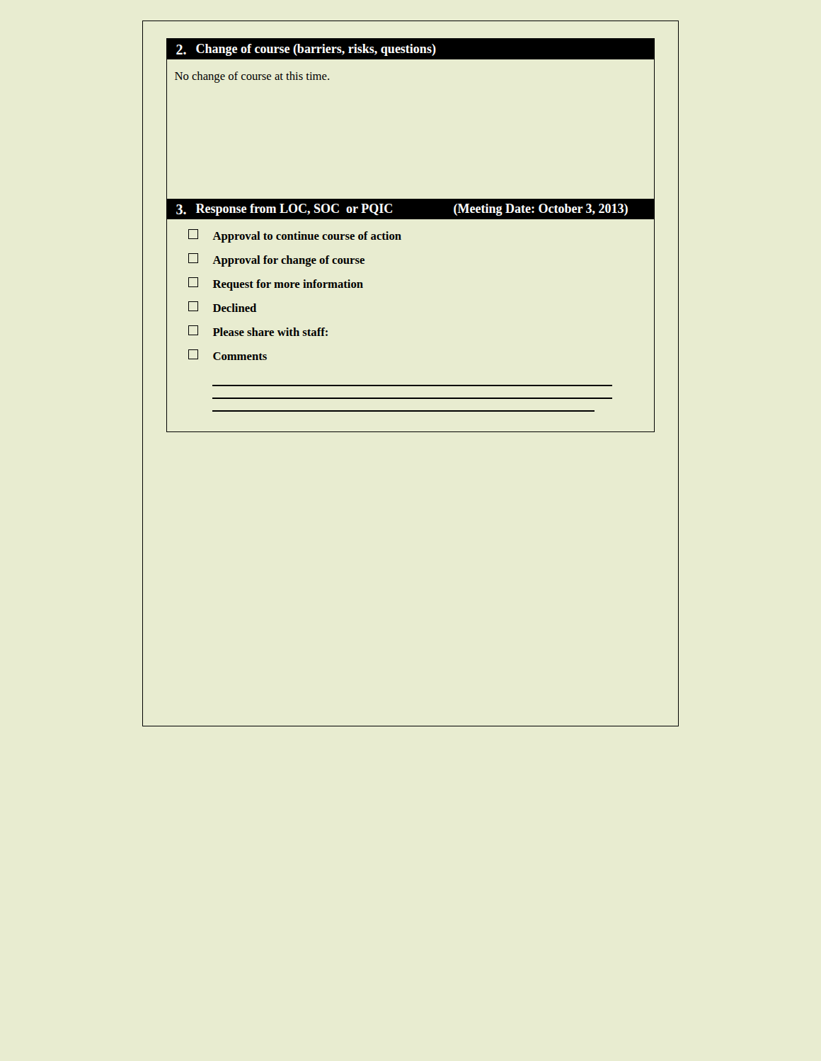2. Change of course (barriers, risks, questions)
No change of course at this time.
3. Response from LOC, SOC or PQIC (Meeting Date: October 3, 2013)
Approval to continue course of action
Approval for change of course
Request for more information
Declined
Please share with staff:
Comments